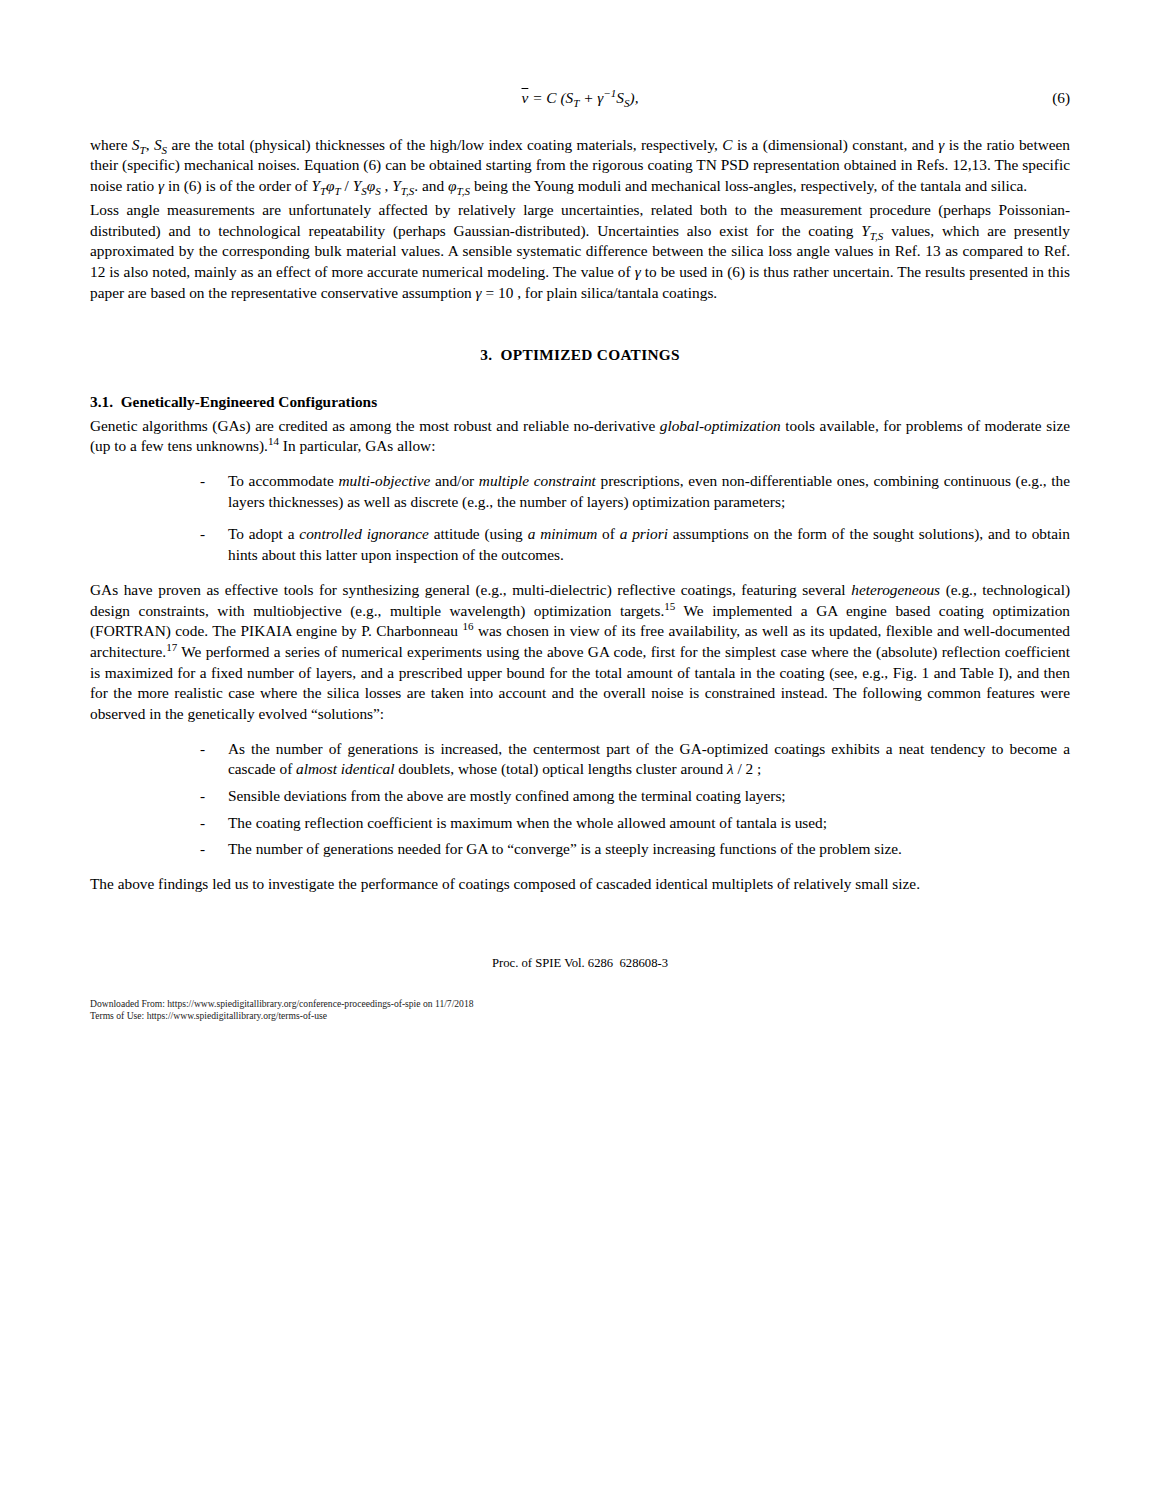v = C (ST + γ−1SS), (6)
where ST, SS are the total (physical) thicknesses of the high/low index coating materials, respectively, C is a (dimensional) constant, and γ is the ratio between their (specific) mechanical noises. Equation (6) can be obtained starting from the rigorous coating TN PSD representation obtained in Refs. 12,13. The specific noise ratio γ in (6) is of the order of YTφT / YSφS , YT,S. and φT,S being the Young moduli and mechanical loss-angles, respectively, of the tantala and silica.
Loss angle measurements are unfortunately affected by relatively large uncertainties, related both to the measurement procedure (perhaps Poissonian-distributed) and to technological repeatability (perhaps Gaussian-distributed). Uncertainties also exist for the coating YT,S values, which are presently approximated by the corresponding bulk material values. A sensible systematic difference between the silica loss angle values in Ref. 13 as compared to Ref. 12 is also noted, mainly as an effect of more accurate numerical modeling. The value of γ to be used in (6) is thus rather uncertain. The results presented in this paper are based on the representative conservative assumption γ = 10 , for plain silica/tantala coatings.
3. OPTIMIZED COATINGS
3.1. Genetically-Engineered Configurations
Genetic algorithms (GAs) are credited as among the most robust and reliable no-derivative global-optimization tools available, for problems of moderate size (up to a few tens unknowns).14 In particular, GAs allow:
To accommodate multi-objective and/or multiple constraint prescriptions, even non-differentiable ones, combining continuous (e.g., the layers thicknesses) as well as discrete (e.g., the number of layers) optimization parameters;
To adopt a controlled ignorance attitude (using a minimum of a priori assumptions on the form of the sought solutions), and to obtain hints about this latter upon inspection of the outcomes.
GAs have proven as effective tools for synthesizing general (e.g., multi-dielectric) reflective coatings, featuring several heterogeneous (e.g., technological) design constraints, with multiobjective (e.g., multiple wavelength) optimization targets.15 We implemented a GA engine based coating optimization (FORTRAN) code. The PIKAIA engine by P. Charbonneau 16 was chosen in view of its free availability, as well as its updated, flexible and well-documented architecture.17 We performed a series of numerical experiments using the above GA code, first for the simplest case where the (absolute) reflection coefficient is maximized for a fixed number of layers, and a prescribed upper bound for the total amount of tantala in the coating (see, e.g., Fig. 1 and Table I), and then for the more realistic case where the silica losses are taken into account and the overall noise is constrained instead. The following common features were observed in the genetically evolved “solutions”:
As the number of generations is increased, the centermost part of the GA-optimized coatings exhibits a neat tendency to become a cascade of almost identical doublets, whose (total) optical lengths cluster around λ / 2 ;
Sensible deviations from the above are mostly confined among the terminal coating layers;
The coating reflection coefficient is maximum when the whole allowed amount of tantala is used;
The number of generations needed for GA to “converge” is a steeply increasing functions of the problem size.
The above findings led us to investigate the performance of coatings composed of cascaded identical multiplets of relatively small size.
Proc. of SPIE Vol. 6286 628608-3
Downloaded From: https://www.spiedigitallibrary.org/conference-proceedings-of-spie on 11/7/2018
Terms of Use: https://www.spiedigitallibrary.org/terms-of-use